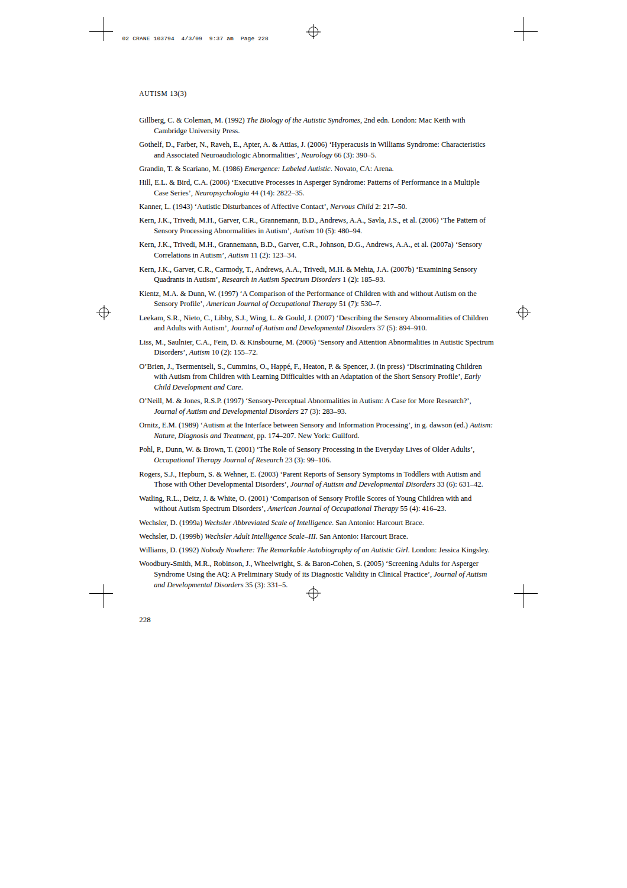02 CRANE 103794 4/3/09 9:37 am Page 228
AUTISM 13(3)
Gillberg, C. & Coleman, M. (1992) The Biology of the Autistic Syndromes, 2nd edn. London: Mac Keith with Cambridge University Press.
Gothelf, D., Farber, N., Raveh, E., Apter, A. & Attias, J. (2006) ‘Hyperacusis in Williams Syndrome: Characteristics and Associated Neuroaudiologic Abnormalities’, Neurology 66 (3): 390–5.
Grandin, T. & Scariano, M. (1986) Emergence: Labeled Autistic. Novato, CA: Arena.
Hill, E.L. & Bird, C.A. (2006) ‘Executive Processes in Asperger Syndrome: Patterns of Performance in a Multiple Case Series’, Neuropsychologia 44 (14): 2822–35.
Kanner, L. (1943) ‘Autistic Disturbances of Affective Contact’, Nervous Child 2: 217–50.
Kern, J.K., Trivedi, M.H., Garver, C.R., Grannemann, B.D., Andrews, A.A., Savla, J.S., et al. (2006) ‘The Pattern of Sensory Processing Abnormalities in Autism’, Autism 10 (5): 480–94.
Kern, J.K., Trivedi, M.H., Grannemann, B.D., Garver, C.R., Johnson, D.G., Andrews, A.A., et al. (2007a) ‘Sensory Correlations in Autism’, Autism 11 (2): 123–34.
Kern, J.K., Garver, C.R., Carmody, T., Andrews, A.A., Trivedi, M.H. & Mehta, J.A. (2007b) ‘Examining Sensory Quadrants in Autism’, Research in Autism Spectrum Disorders 1 (2): 185–93.
Kientz, M.A. & Dunn, W. (1997) ‘A Comparison of the Performance of Children with and without Autism on the Sensory Profile’, American Journal of Occupational Therapy 51 (7): 530–7.
Leekam, S.R., Nieto, C., Libby, S.J., Wing, L. & Gould, J. (2007) ‘Describing the Sensory Abnormalities of Children and Adults with Autism’, Journal of Autism and Developmental Disorders 37 (5): 894–910.
Liss, M., Saulnier, C.A., Fein, D. & Kinsbourne, M. (2006) ‘Sensory and Attention Abnormalities in Autistic Spectrum Disorders’, Autism 10 (2): 155–72.
O’Brien, J., Tsermentseli, S., Cummins, O., Happé, F., Heaton, P. & Spencer, J. (in press) ‘Discriminating Children with Autism from Children with Learning Difficulties with an Adaptation of the Short Sensory Profile’, Early Child Development and Care.
O’Neill, M. & Jones, R.S.P. (1997) ‘Sensory-Perceptual Abnormalities in Autism: A Case for More Research?’, Journal of Autism and Developmental Disorders 27 (3): 283–93.
Ornitz, E.M. (1989) ‘Autism at the Interface between Sensory and Information Processing’, in g. dawson (ed.) Autism: Nature, Diagnosis and Treatment, pp. 174–207. New York: Guilford.
Pohl, P., Dunn, W. & Brown, T. (2001) ‘The Role of Sensory Processing in the Everyday Lives of Older Adults’, Occupational Therapy Journal of Research 23 (3): 99–106.
Rogers, S.J., Hepburn, S. & Wehner, E. (2003) ‘Parent Reports of Sensory Symptoms in Toddlers with Autism and Those with Other Developmental Disorders’, Journal of Autism and Developmental Disorders 33 (6): 631–42.
Watling, R.L., Deitz, J. & White, O. (2001) ‘Comparison of Sensory Profile Scores of Young Children with and without Autism Spectrum Disorders’, American Journal of Occupational Therapy 55 (4): 416–23.
Wechsler, D. (1999a) Wechsler Abbreviated Scale of Intelligence. San Antonio: Harcourt Brace.
Wechsler, D. (1999b) Wechsler Adult Intelligence Scale–III. San Antonio: Harcourt Brace.
Williams, D. (1992) Nobody Nowhere: The Remarkable Autobiography of an Autistic Girl. London: Jessica Kingsley.
Woodbury-Smith, M.R., Robinson, J., Wheelwright, S. & Baron-Cohen, S. (2005) ‘Screening Adults for Asperger Syndrome Using the AQ: A Preliminary Study of its Diagnostic Validity in Clinical Practice’, Journal of Autism and Developmental Disorders 35 (3): 331–5.
228